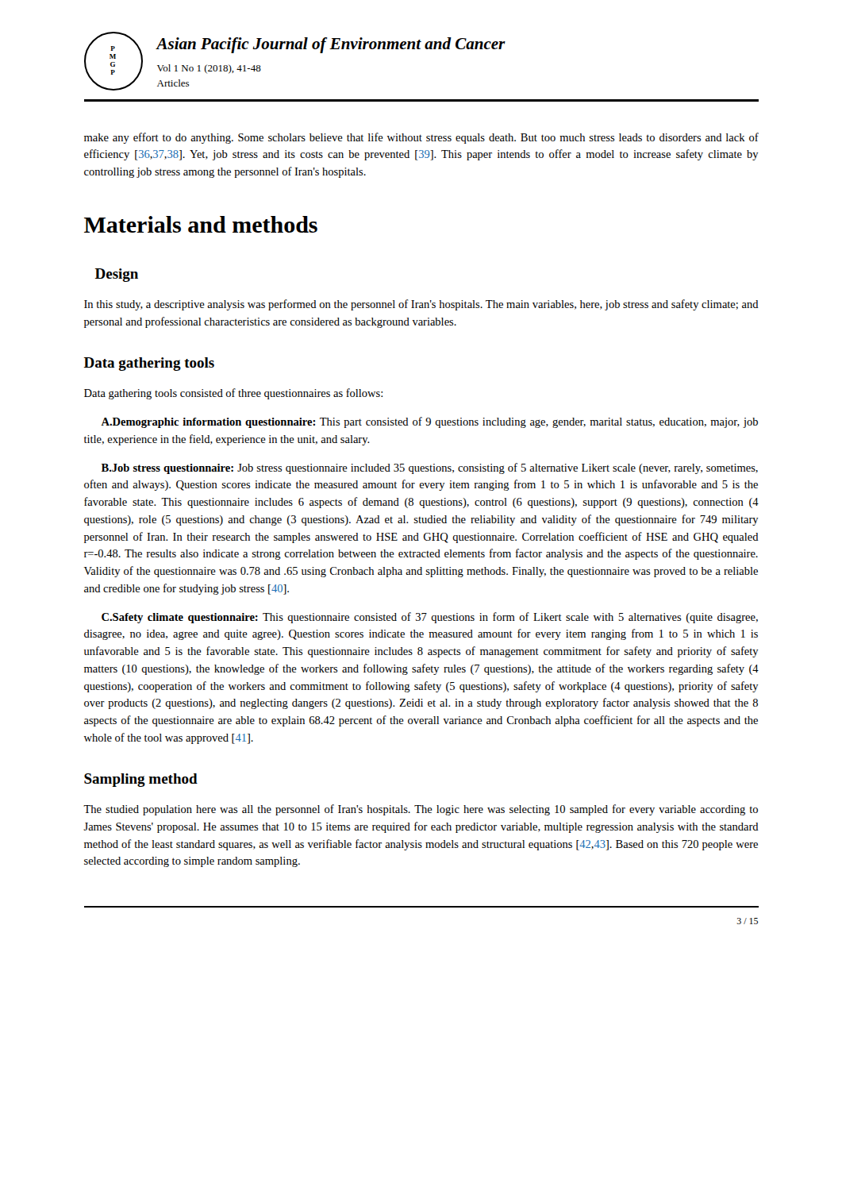P M G P
Asian Pacific Journal of Environment and Cancer
Vol 1 No 1 (2018), 41-48
Articles
make any effort to do anything. Some scholars believe that life without stress equals death. But too much stress leads to disorders and lack of efficiency [36,37,38]. Yet, job stress and its costs can be prevented [39]. This paper intends to offer a model to increase safety climate by controlling job stress among the personnel of Iran's hospitals.
Materials and methods
Design
In this study, a descriptive analysis was performed on the personnel of Iran's hospitals. The main variables, here, job stress and safety climate; and personal and professional characteristics are considered as background variables.
Data gathering tools
Data gathering tools consisted of three questionnaires as follows:
A.Demographic information questionnaire: This part consisted of 9 questions including age, gender, marital status, education, major, job title, experience in the field, experience in the unit, and salary.
B.Job stress questionnaire: Job stress questionnaire included 35 questions, consisting of 5 alternative Likert scale (never, rarely, sometimes, often and always). Question scores indicate the measured amount for every item ranging from 1 to 5 in which 1 is unfavorable and 5 is the favorable state. This questionnaire includes 6 aspects of demand (8 questions), control (6 questions), support (9 questions), connection (4 questions), role (5 questions) and change (3 questions). Azad et al. studied the reliability and validity of the questionnaire for 749 military personnel of Iran. In their research the samples answered to HSE and GHQ questionnaire. Correlation coefficient of HSE and GHQ equaled r=-0.48. The results also indicate a strong correlation between the extracted elements from factor analysis and the aspects of the questionnaire. Validity of the questionnaire was 0.78 and .65 using Cronbach alpha and splitting methods. Finally, the questionnaire was proved to be a reliable and credible one for studying job stress [40].
C.Safety climate questionnaire: This questionnaire consisted of 37 questions in form of Likert scale with 5 alternatives (quite disagree, disagree, no idea, agree and quite agree). Question scores indicate the measured amount for every item ranging from 1 to 5 in which 1 is unfavorable and 5 is the favorable state. This questionnaire includes 8 aspects of management commitment for safety and priority of safety matters (10 questions), the knowledge of the workers and following safety rules (7 questions), the attitude of the workers regarding safety (4 questions), cooperation of the workers and commitment to following safety (5 questions), safety of workplace (4 questions), priority of safety over products (2 questions), and neglecting dangers (2 questions). Zeidi et al. in a study through exploratory factor analysis showed that the 8 aspects of the questionnaire are able to explain 68.42 percent of the overall variance and Cronbach alpha coefficient for all the aspects and the whole of the tool was approved [41].
Sampling method
The studied population here was all the personnel of Iran's hospitals. The logic here was selecting 10 sampled for every variable according to James Stevens' proposal. He assumes that 10 to 15 items are required for each predictor variable, multiple regression analysis with the standard method of the least standard squares, as well as verifiable factor analysis models and structural equations [42,43]. Based on this 720 people were selected according to simple random sampling.
3 / 15